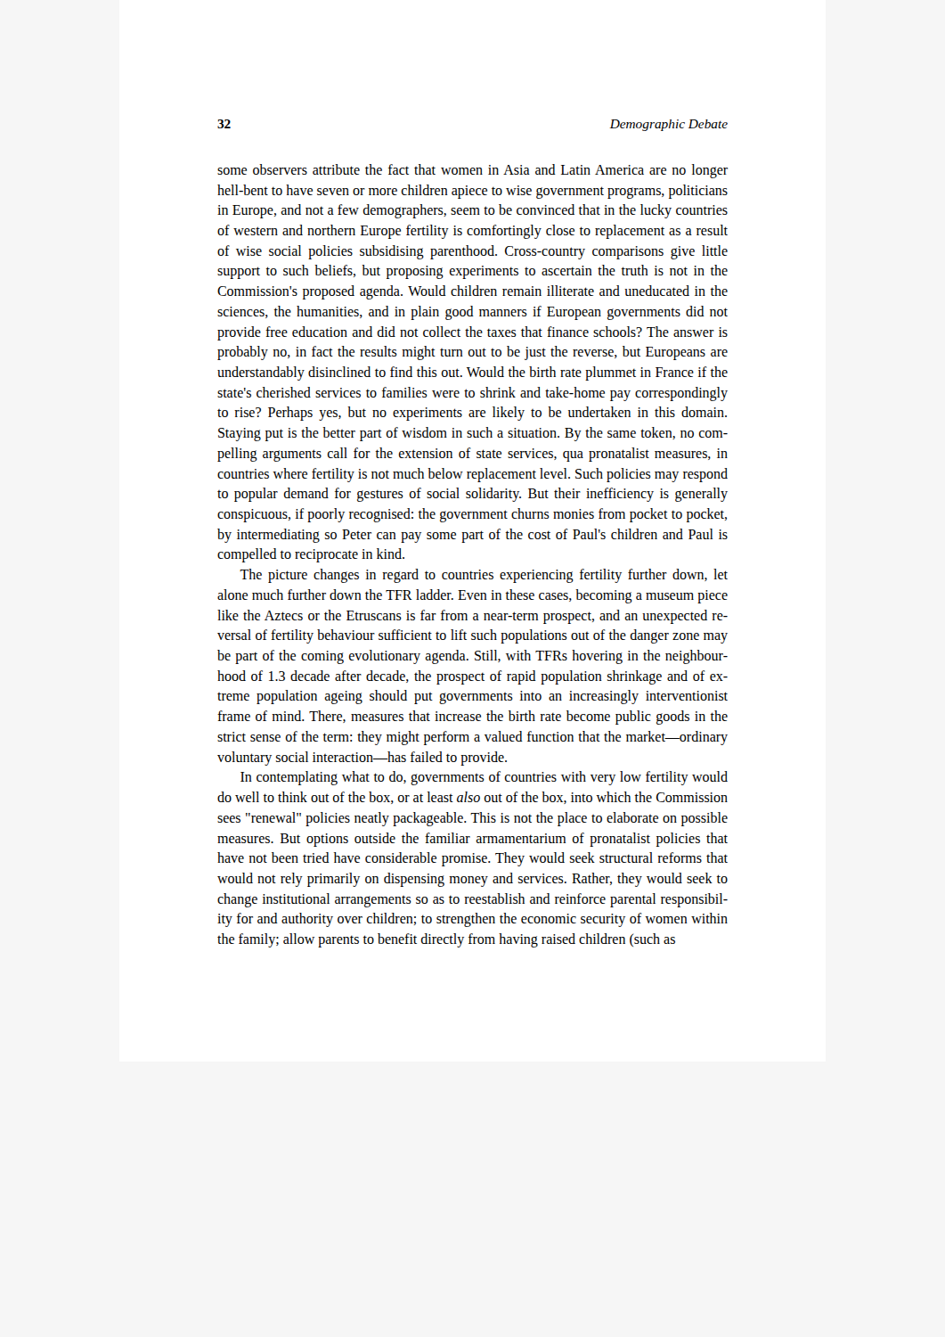32 Demographic Debate
some observers attribute the fact that women in Asia and Latin America are no longer hell-bent to have seven or more children apiece to wise government programs, politicians in Europe, and not a few demographers, seem to be convinced that in the lucky countries of western and northern Europe fertility is comfortingly close to replacement as a result of wise social policies subsidising parenthood. Cross-country comparisons give little support to such beliefs, but proposing experiments to ascertain the truth is not in the Commission's proposed agenda. Would children remain illiterate and uneducated in the sciences, the humanities, and in plain good manners if European governments did not provide free education and did not collect the taxes that finance schools? The answer is probably no, in fact the results might turn out to be just the reverse, but Europeans are understandably disinclined to find this out. Would the birth rate plummet in France if the state's cherished services to families were to shrink and take-home pay correspondingly to rise? Perhaps yes, but no experiments are likely to be undertaken in this domain. Staying put is the better part of wisdom in such a situation. By the same token, no compelling arguments call for the extension of state services, qua pronatalist measures, in countries where fertility is not much below replacement level. Such policies may respond to popular demand for gestures of social solidarity. But their inefficiency is generally conspicuous, if poorly recognised: the government churns monies from pocket to pocket, by intermediating so Peter can pay some part of the cost of Paul's children and Paul is compelled to reciprocate in kind.
The picture changes in regard to countries experiencing fertility further down, let alone much further down the TFR ladder. Even in these cases, becoming a museum piece like the Aztecs or the Etruscans is far from a near-term prospect, and an unexpected reversal of fertility behaviour sufficient to lift such populations out of the danger zone may be part of the coming evolutionary agenda. Still, with TFRs hovering in the neighbourhood of 1.3 decade after decade, the prospect of rapid population shrinkage and of extreme population ageing should put governments into an increasingly interventionist frame of mind. There, measures that increase the birth rate become public goods in the strict sense of the term: they might perform a valued function that the market—ordinary voluntary social interaction—has failed to provide.
In contemplating what to do, governments of countries with very low fertility would do well to think out of the box, or at least also out of the box, into which the Commission sees "renewal" policies neatly packageable. This is not the place to elaborate on possible measures. But options outside the familiar armamentarium of pronatalist policies that have not been tried have considerable promise. They would seek structural reforms that would not rely primarily on dispensing money and services. Rather, they would seek to change institutional arrangements so as to reestablish and reinforce parental responsibility for and authority over children; to strengthen the economic security of women within the family; allow parents to benefit directly from having raised children (such as